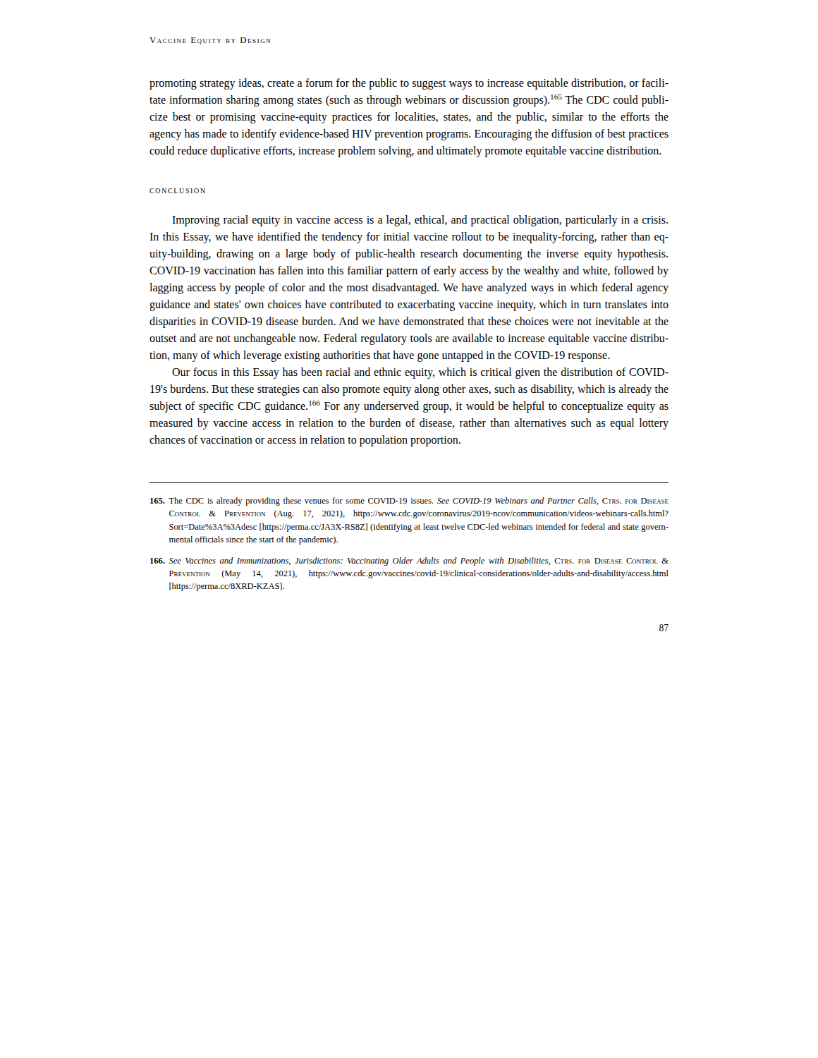Vaccine Equity by Design
promoting strategy ideas, create a forum for the public to suggest ways to increase equitable distribution, or facilitate information sharing among states (such as through webinars or discussion groups).165 The CDC could publicize best or promising vaccine-equity practices for localities, states, and the public, similar to the efforts the agency has made to identify evidence-based HIV prevention programs. Encouraging the diffusion of best practices could reduce duplicative efforts, increase problem solving, and ultimately promote equitable vaccine distribution.
conclusion
Improving racial equity in vaccine access is a legal, ethical, and practical obligation, particularly in a crisis. In this Essay, we have identified the tendency for initial vaccine rollout to be inequality-forcing, rather than equity-building, drawing on a large body of public-health research documenting the inverse equity hypothesis. COVID-19 vaccination has fallen into this familiar pattern of early access by the wealthy and white, followed by lagging access by people of color and the most disadvantaged. We have analyzed ways in which federal agency guidance and states' own choices have contributed to exacerbating vaccine inequity, which in turn translates into disparities in COVID-19 disease burden. And we have demonstrated that these choices were not inevitable at the outset and are not unchangeable now. Federal regulatory tools are available to increase equitable vaccine distribution, many of which leverage existing authorities that have gone untapped in the COVID-19 response.
Our focus in this Essay has been racial and ethnic equity, which is critical given the distribution of COVID-19's burdens. But these strategies can also promote equity along other axes, such as disability, which is already the subject of specific CDC guidance.166 For any underserved group, it would be helpful to conceptualize equity as measured by vaccine access in relation to the burden of disease, rather than alternatives such as equal lottery chances of vaccination or access in relation to population proportion.
165. The CDC is already providing these venues for some COVID-19 issues. See COVID-19 Webinars and Partner Calls, Ctrs. for Disease Control & Prevention (Aug. 17, 2021), https://www.cdc.gov/coronavirus/2019-ncov/communication/videos-webinars-calls.html?Sort=Date%3A%3Adesc [https://perma.cc/JA3X-RS8Z] (identifying at least twelve CDC-led webinars intended for federal and state governmental officials since the start of the pandemic).
166. See Vaccines and Immunizations, Jurisdictions: Vaccinating Older Adults and People with Disabilities, Ctrs. for Disease Control & Prevention (May 14, 2021), https://www.cdc.gov/vaccines/covid-19/clinical-considerations/older-adults-and-disability/access.html [https://perma.cc/8XRD-KZAS].
87